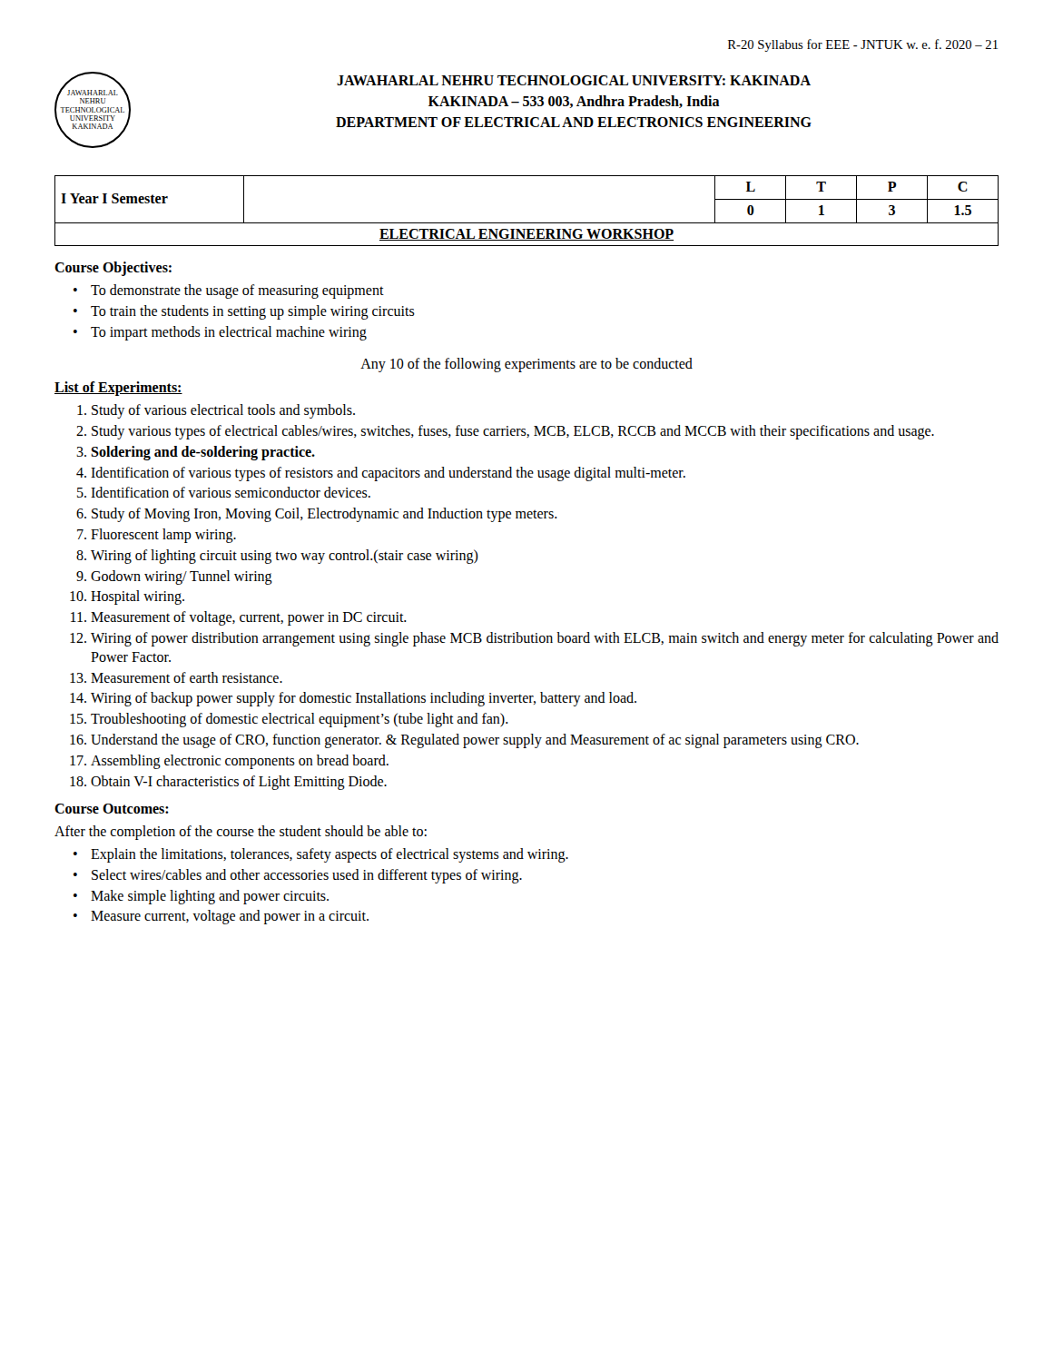R-20 Syllabus for EEE - JNTUK w. e. f. 2020 – 21
JAWAHARLAL NEHRU TECHNOLOGICAL UNIVERSITY KAKINADA
JAWAHARLAL NEHRU TECHNOLOGICAL UNIVERSITY: KAKINADA
KAKINADA – 533 003, Andhra Pradesh, India
DEPARTMENT OF ELECTRICAL AND ELECTRONICS ENGINEERING
| I Year I Semester | | L | T | P | C |
| 0 | 1 | 3 | 1.5 |
| ELECTRICAL ENGINEERING WORKSHOP |
Course Objectives:
To demonstrate the usage of measuring equipment
To train the students in setting up simple wiring circuits
To impart methods in electrical machine wiring
Any 10 of the following experiments are to be conducted
List of Experiments:
Study of various electrical tools and symbols.
Study various types of electrical cables/wires, switches, fuses, fuse carriers, MCB, ELCB, RCCB and MCCB with their specifications and usage.
Soldering and de-soldering practice.
Identification of various types of resistors and capacitors and understand the usage digital multi-meter.
Identification of various semiconductor devices.
Study of Moving Iron, Moving Coil, Electrodynamic and Induction type meters.
Fluorescent lamp wiring.
Wiring of lighting circuit using two way control.(stair case wiring)
Godown wiring/ Tunnel wiring
Hospital wiring.
Measurement of voltage, current, power in DC circuit.
Wiring of power distribution arrangement using single phase MCB distribution board with ELCB, main switch and energy meter for calculating Power and Power Factor.
Measurement of earth resistance.
Wiring of backup power supply for domestic Installations including inverter, battery and load.
Troubleshooting of domestic electrical equipment’s (tube light and fan).
Understand the usage of CRO, function generator. & Regulated power supply and Measurement of ac signal parameters using CRO.
Assembling electronic components on bread board.
Obtain V-I characteristics of Light Emitting Diode.
Course Outcomes:
After the completion of the course the student should be able to:
Explain the limitations, tolerances, safety aspects of electrical systems and wiring.
Select wires/cables and other accessories used in different types of wiring.
Make simple lighting and power circuits.
Measure current, voltage and power in a circuit.